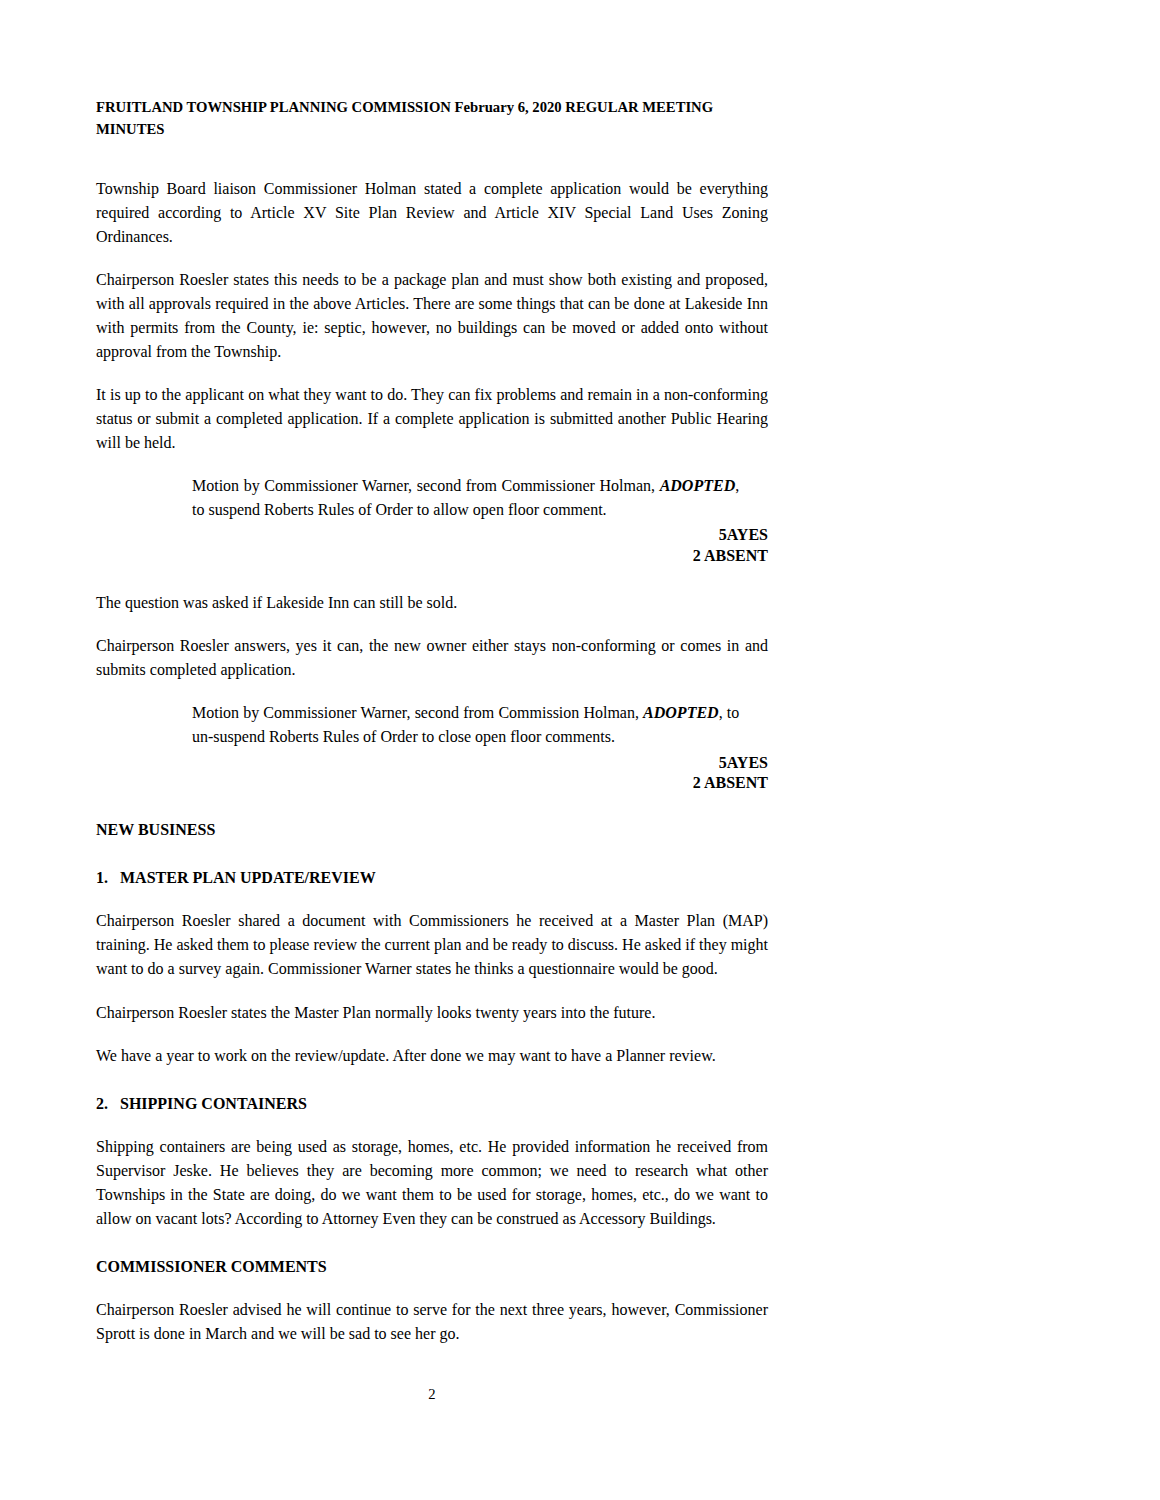FRUITLAND TOWNSHIP PLANNING COMMISSION February 6, 2020 REGULAR MEETING MINUTES
Township Board liaison Commissioner Holman stated a complete application would be everything required according to Article XV Site Plan Review and Article XIV Special Land Uses Zoning Ordinances.
Chairperson Roesler states this needs to be a package plan and must show both existing and proposed, with all approvals required in the above Articles. There are some things that can be done at Lakeside Inn with permits from the County, ie: septic, however, no buildings can be moved or added onto without approval from the Township.
It is up to the applicant on what they want to do. They can fix problems and remain in a non-conforming status or submit a completed application. If a complete application is submitted another Public Hearing will be held.
Motion by Commissioner Warner, second from Commissioner Holman, ADOPTED, to suspend Roberts Rules of Order to allow open floor comment.
5AYES
2 ABSENT
The question was asked if Lakeside Inn can still be sold.
Chairperson Roesler answers, yes it can, the new owner either stays non-conforming or comes in and submits completed application.
Motion by Commissioner Warner, second from Commission Holman, ADOPTED, to un-suspend Roberts Rules of Order to close open floor comments.
5AYES
2 ABSENT
NEW BUSINESS
1. MASTER PLAN UPDATE/REVIEW
Chairperson Roesler shared a document with Commissioners he received at a Master Plan (MAP) training. He asked them to please review the current plan and be ready to discuss. He asked if they might want to do a survey again. Commissioner Warner states he thinks a questionnaire would be good.
Chairperson Roesler states the Master Plan normally looks twenty years into the future.
We have a year to work on the review/update. After done we may want to have a Planner review.
2. SHIPPING CONTAINERS
Shipping containers are being used as storage, homes, etc. He provided information he received from Supervisor Jeske. He believes they are becoming more common; we need to research what other Townships in the State are doing, do we want them to be used for storage, homes, etc., do we want to allow on vacant lots? According to Attorney Even they can be construed as Accessory Buildings.
COMMISSIONER COMMENTS
Chairperson Roesler advised he will continue to serve for the next three years, however, Commissioner Sprott is done in March and we will be sad to see her go.
2